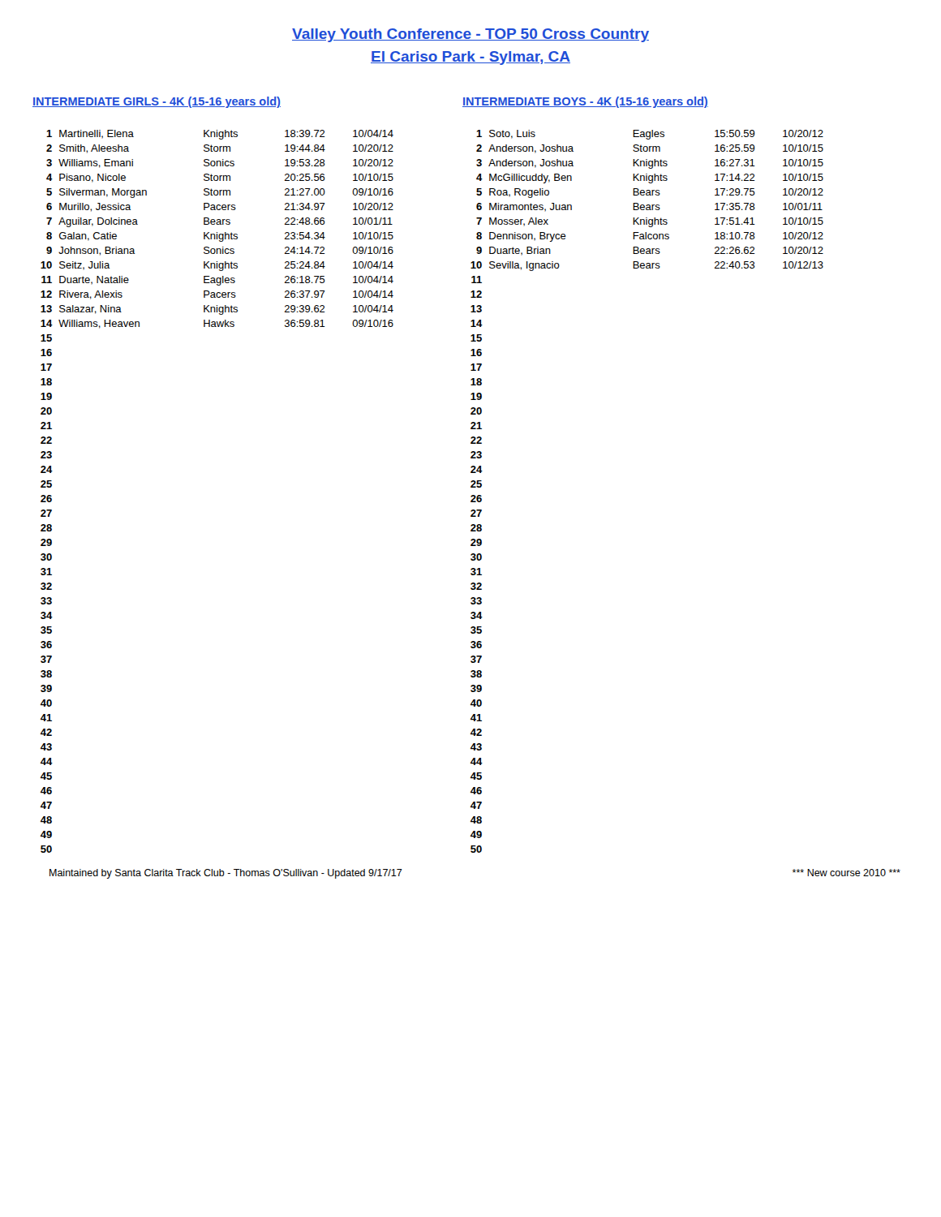Valley Youth Conference - TOP 50 Cross Country
El Cariso Park - Sylmar, CA
INTERMEDIATE GIRLS - 4K (15-16 years old)
| 1 | Martinelli, Elena | Knights | 18:39.72 | 10/04/14 |
| 2 | Smith, Aleesha | Storm | 19:44.84 | 10/20/12 |
| 3 | Williams, Emani | Sonics | 19:53.28 | 10/20/12 |
| 4 | Pisano, Nicole | Storm | 20:25.56 | 10/10/15 |
| 5 | Silverman, Morgan | Storm | 21:27.00 | 09/10/16 |
| 6 | Murillo, Jessica | Pacers | 21:34.97 | 10/20/12 |
| 7 | Aguilar, Dolcinea | Bears | 22:48.66 | 10/01/11 |
| 8 | Galan, Catie | Knights | 23:54.34 | 10/10/15 |
| 9 | Johnson, Briana | Sonics | 24:14.72 | 09/10/16 |
| 10 | Seitz, Julia | Knights | 25:24.84 | 10/04/14 |
| 11 | Duarte, Natalie | Eagles | 26:18.75 | 10/04/14 |
| 12 | Rivera, Alexis | Pacers | 26:37.97 | 10/04/14 |
| 13 | Salazar, Nina | Knights | 29:39.62 | 10/04/14 |
| 14 | Williams, Heaven | Hawks | 36:59.81 | 09/10/16 |
| 15 | | | | |
| 16 | | | | |
| 17 | | | | |
| 18 | | | | |
| 19 | | | | |
| 20 | | | | |
| 21 | | | | |
| 22 | | | | |
| 23 | | | | |
| 24 | | | | |
| 25 | | | | |
| 26 | | | | |
| 27 | | | | |
| 28 | | | | |
| 29 | | | | |
| 30 | | | | |
| 31 | | | | |
| 32 | | | | |
| 33 | | | | |
| 34 | | | | |
| 35 | | | | |
| 36 | | | | |
| 37 | | | | |
| 38 | | | | |
| 39 | | | | |
| 40 | | | | |
| 41 | | | | |
| 42 | | | | |
| 43 | | | | |
| 44 | | | | |
| 45 | | | | |
| 46 | | | | |
| 47 | | | | |
| 48 | | | | |
| 49 | | | | |
| 50 | | | | |
INTERMEDIATE BOYS - 4K (15-16 years old)
| 1 | Soto, Luis | Eagles | 15:50.59 | 10/20/12 |
| 2 | Anderson, Joshua | Storm | 16:25.59 | 10/10/15 |
| 3 | Anderson, Joshua | Knights | 16:27.31 | 10/10/15 |
| 4 | McGillicuddy, Ben | Knights | 17:14.22 | 10/10/15 |
| 5 | Roa, Rogelio | Bears | 17:29.75 | 10/20/12 |
| 6 | Miramontes, Juan | Bears | 17:35.78 | 10/01/11 |
| 7 | Mosser, Alex | Knights | 17:51.41 | 10/10/15 |
| 8 | Dennison, Bryce | Falcons | 18:10.78 | 10/20/12 |
| 9 | Duarte, Brian | Bears | 22:26.62 | 10/20/12 |
| 10 | Sevilla, Ignacio | Bears | 22:40.53 | 10/12/13 |
| 11 | | | | |
| 12 | | | | |
| 13 | | | | |
| 14 | | | | |
| 15 | | | | |
| 16 | | | | |
| 17 | | | | |
| 18 | | | | |
| 19 | | | | |
| 20 | | | | |
| 21 | | | | |
| 22 | | | | |
| 23 | | | | |
| 24 | | | | |
| 25 | | | | |
| 26 | | | | |
| 27 | | | | |
| 28 | | | | |
| 29 | | | | |
| 30 | | | | |
| 31 | | | | |
| 32 | | | | |
| 33 | | | | |
| 34 | | | | |
| 35 | | | | |
| 36 | | | | |
| 37 | | | | |
| 38 | | | | |
| 39 | | | | |
| 40 | | | | |
| 41 | | | | |
| 42 | | | | |
| 43 | | | | |
| 44 | | | | |
| 45 | | | | |
| 46 | | | | |
| 47 | | | | |
| 48 | | | | |
| 49 | | | | |
| 50 | | | | |
Maintained by Santa Clarita Track Club - Thomas O'Sullivan - Updated 9/17/17
*** New course 2010 ***